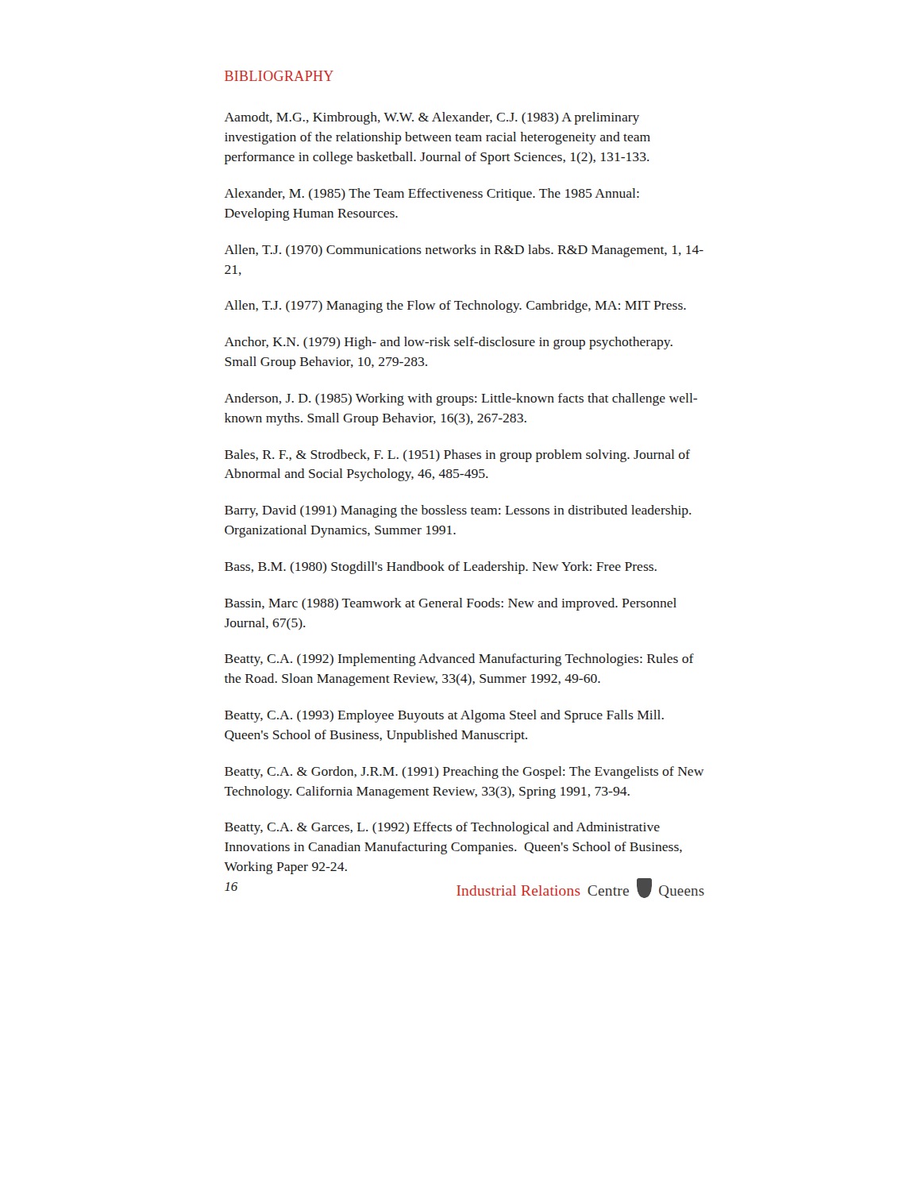BIBLIOGRAPHY
Aamodt, M.G., Kimbrough, W.W. & Alexander, C.J. (1983) A preliminary investigation of the relationship between team racial heterogeneity and team performance in college basketball. Journal of Sport Sciences, 1(2), 131-133.
Alexander, M. (1985) The Team Effectiveness Critique. The 1985 Annual: Developing Human Resources.
Allen, T.J. (1970) Communications networks in R&D labs. R&D Management, 1, 14-21,
Allen, T.J. (1977) Managing the Flow of Technology. Cambridge, MA: MIT Press.
Anchor, K.N. (1979) High- and low-risk self-disclosure in group psychotherapy. Small Group Behavior, 10, 279-283.
Anderson, J. D. (1985) Working with groups: Little-known facts that challenge well-known myths. Small Group Behavior, 16(3), 267-283.
Bales, R. F., & Strodbeck, F. L. (1951) Phases in group problem solving. Journal of Abnormal and Social Psychology, 46, 485-495.
Barry, David (1991) Managing the bossless team: Lessons in distributed leadership. Organizational Dynamics, Summer 1991.
Bass, B.M. (1980) Stogdill's Handbook of Leadership. New York: Free Press.
Bassin, Marc (1988) Teamwork at General Foods: New and improved. Personnel Journal, 67(5).
Beatty, C.A. (1992) Implementing Advanced Manufacturing Technologies: Rules of the Road. Sloan Management Review, 33(4), Summer 1992, 49-60.
Beatty, C.A. (1993) Employee Buyouts at Algoma Steel and Spruce Falls Mill. Queen's School of Business, Unpublished Manuscript.
Beatty, C.A. & Gordon, J.R.M. (1991) Preaching the Gospel: The Evangelists of New Technology. California Management Review, 33(3), Spring 1991, 73-94.
Beatty, C.A. & Garces, L. (1992) Effects of Technological and Administrative Innovations in Canadian Manufacturing Companies. Queen's School of Business, Working Paper 92-24.
16
Industrial Relations Centre Queens